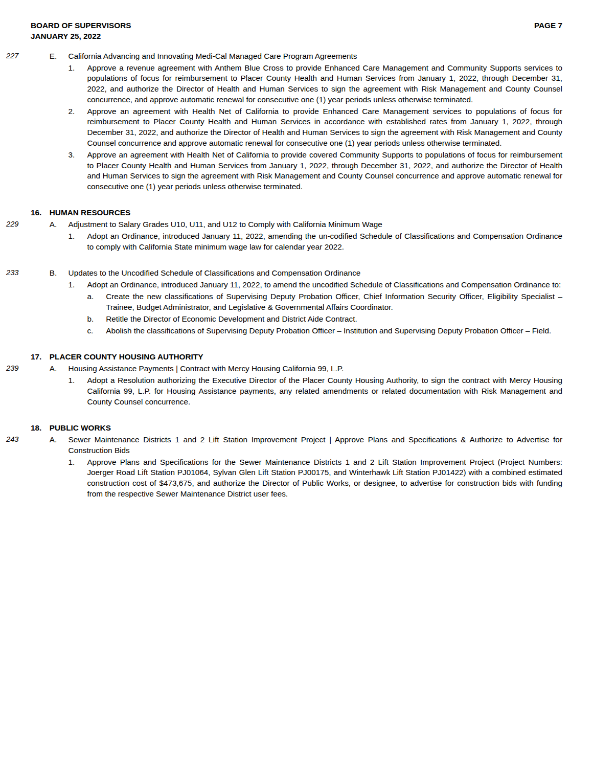BOARD OF SUPERVISORS PAGE 7
JANUARY 25, 2022
227
E. California Advancing and Innovating Medi-Cal Managed Care Program Agreements
1. Approve a revenue agreement with Anthem Blue Cross to provide Enhanced Care Management and Community Supports services to populations of focus for reimbursement to Placer County Health and Human Services from January 1, 2022, through December 31, 2022, and authorize the Director of Health and Human Services to sign the agreement with Risk Management and County Counsel concurrence, and approve automatic renewal for consecutive one (1) year periods unless otherwise terminated.
2. Approve an agreement with Health Net of California to provide Enhanced Care Management services to populations of focus for reimbursement to Placer County Health and Human Services in accordance with established rates from January 1, 2022, through December 31, 2022, and authorize the Director of Health and Human Services to sign the agreement with Risk Management and County Counsel concurrence and approve automatic renewal for consecutive one (1) year periods unless otherwise terminated.
3. Approve an agreement with Health Net of California to provide covered Community Supports to populations of focus for reimbursement to Placer County Health and Human Services from January 1, 2022, through December 31, 2022, and authorize the Director of Health and Human Services to sign the agreement with Risk Management and County Counsel concurrence and approve automatic renewal for consecutive one (1) year periods unless otherwise terminated.
16. HUMAN RESOURCES
229
A. Adjustment to Salary Grades U10, U11, and U12 to Comply with California Minimum Wage
1. Adopt an Ordinance, introduced January 11, 2022, amending the un-codified Schedule of Classifications and Compensation Ordinance to comply with California State minimum wage law for calendar year 2022.
233
B. Updates to the Uncodified Schedule of Classifications and Compensation Ordinance
1. Adopt an Ordinance, introduced January 11, 2022, to amend the uncodified Schedule of Classifications and Compensation Ordinance to:
a. Create the new classifications of Supervising Deputy Probation Officer, Chief Information Security Officer, Eligibility Specialist – Trainee, Budget Administrator, and Legislative & Governmental Affairs Coordinator.
b. Retitle the Director of Economic Development and District Aide Contract.
c. Abolish the classifications of Supervising Deputy Probation Officer – Institution and Supervising Deputy Probation Officer – Field.
17. PLACER COUNTY HOUSING AUTHORITY
239
A. Housing Assistance Payments | Contract with Mercy Housing California 99, L.P.
1. Adopt a Resolution authorizing the Executive Director of the Placer County Housing Authority, to sign the contract with Mercy Housing California 99, L.P. for Housing Assistance payments, any related amendments or related documentation with Risk Management and County Counsel concurrence.
18. PUBLIC WORKS
243
A. Sewer Maintenance Districts 1 and 2 Lift Station Improvement Project | Approve Plans and Specifications & Authorize to Advertise for Construction Bids
1. Approve Plans and Specifications for the Sewer Maintenance Districts 1 and 2 Lift Station Improvement Project (Project Numbers: Joerger Road Lift Station PJ01064, Sylvan Glen Lift Station PJ00175, and Winterhawk Lift Station PJ01422) with a combined estimated construction cost of $473,675, and authorize the Director of Public Works, or designee, to advertise for construction bids with funding from the respective Sewer Maintenance District user fees.